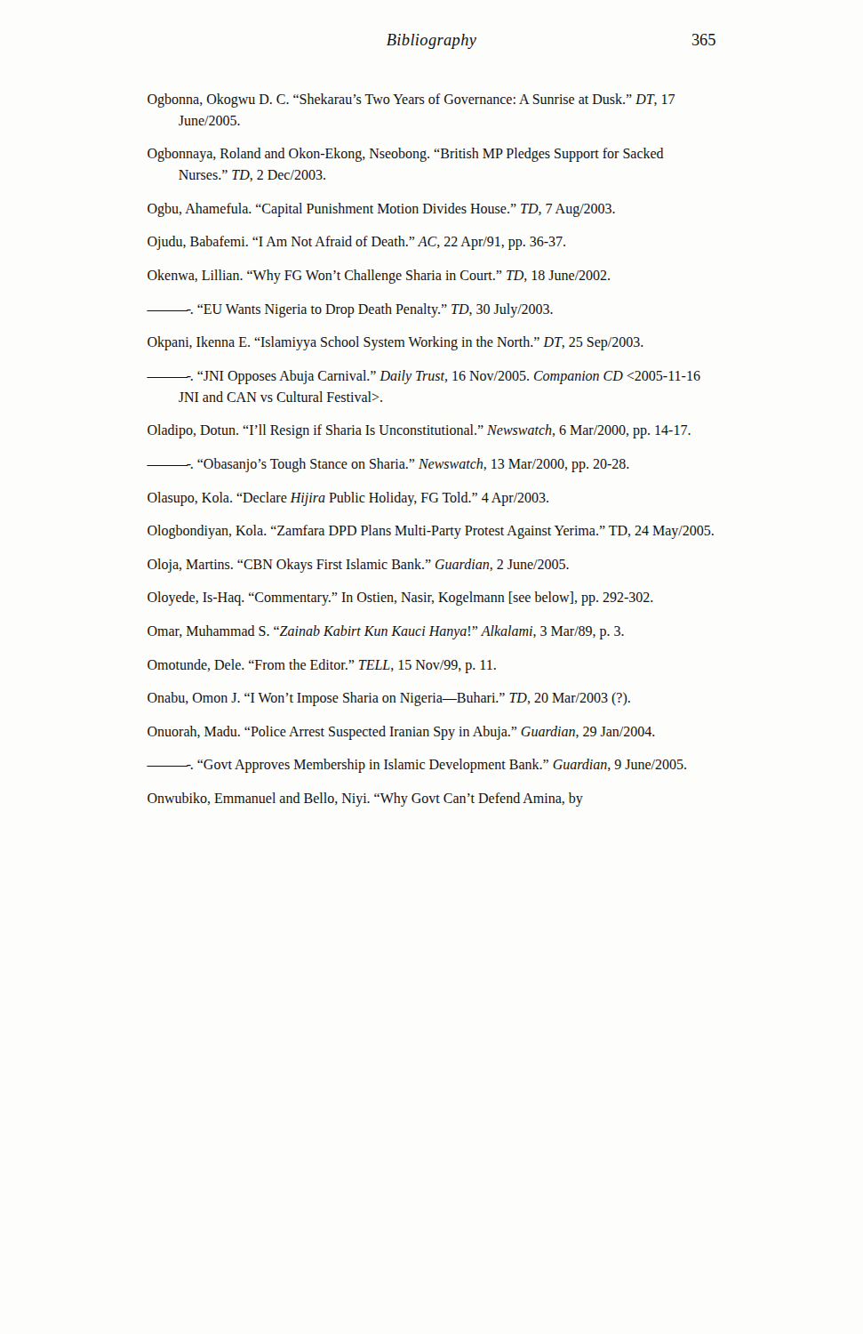Bibliography
365
Ogbonna, Okogwu D. C. “Shekarau’s Two Years of Governance: A Sunrise at Dusk.” DT, 17 June/2005.
Ogbonnaya, Roland and Okon-Ekong, Nseobong. “British MP Pledges Support for Sacked Nurses.” TD, 2 Dec/2003.
Ogbu, Ahamefula. “Capital Punishment Motion Divides House.” TD, 7 Aug/2003.
Ojudu, Babafemi. “I Am Not Afraid of Death.” AC, 22 Apr/91, pp. 36-37.
Okenwa, Lillian. “Why FG Won’t Challenge Sharia in Court.” TD, 18 June/2002.
———-. “EU Wants Nigeria to Drop Death Penalty.” TD, 30 July/2003.
Okpani, Ikenna E. “Islamiyya School System Working in the North.” DT, 25 Sep/2003.
———-. “JNI Opposes Abuja Carnival.” Daily Trust, 16 Nov/2005. Companion CD <2005-11-16 JNI and CAN vs Cultural Festival>.
Oladipo, Dotun. “I’ll Resign if Sharia Is Unconstitutional.” Newswatch, 6 Mar/2000, pp. 14-17.
———-. “Obasanjo’s Tough Stance on Sharia.” Newswatch, 13 Mar/2000, pp. 20-28.
Olasupo, Kola. “Declare Hijira Public Holiday, FG Told.” 4 Apr/2003.
Ologbondiyan, Kola. “Zamfara DPD Plans Multi-Party Protest Against Yerima.” TD, 24 May/2005.
Oloja, Martins. “CBN Okays First Islamic Bank.” Guardian, 2 June/2005.
Oloyede, Is-Haq. “Commentary.” In Ostien, Nasir, Kogelmann [see below], pp. 292-302.
Omar, Muhammad S. “Zainab Kabirt Kun Kauci Hanya!” Alkalami, 3 Mar/89, p. 3.
Omotunde, Dele. “From the Editor.” TELL, 15 Nov/99, p. 11.
Onabu, Omon J. “I Won’t Impose Sharia on Nigeria—Buhari.” TD, 20 Mar/2003 (?).
Onuorah, Madu. “Police Arrest Suspected Iranian Spy in Abuja.” Guardian, 29 Jan/2004.
———-. “Govt Approves Membership in Islamic Development Bank.” Guardian, 9 June/2005.
Onwubiko, Emmanuel and Bello, Niyi. “Why Govt Can’t Defend Amina, by